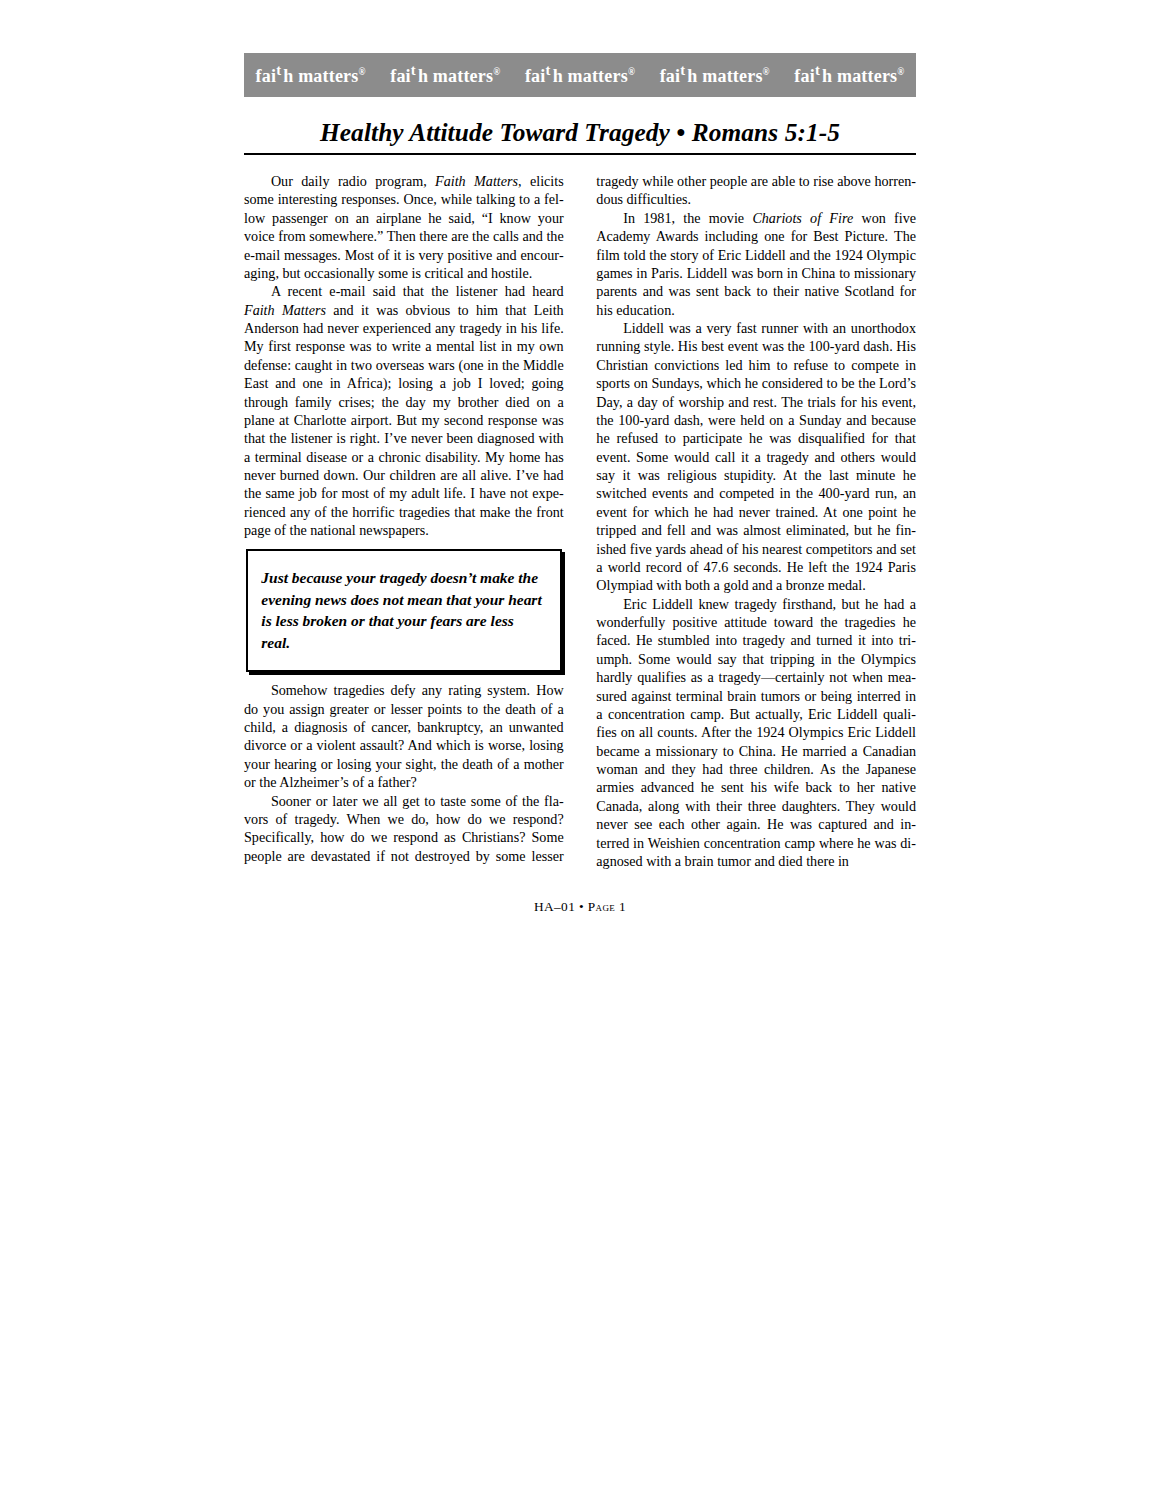faith matters® faith matters® faith matters® faith matters® faith matters®
Healthy Attitude Toward Tragedy • Romans 5:1-5
Our daily radio program, Faith Matters, elicits some interesting responses. Once, while talking to a fellow passenger on an airplane he said, “I know your voice from somewhere.” Then there are the calls and the e-mail messages. Most of it is very positive and encouraging, but occasionally some is critical and hostile.
A recent e-mail said that the listener had heard Faith Matters and it was obvious to him that Leith Anderson had never experienced any tragedy in his life. My first response was to write a mental list in my own defense: caught in two overseas wars (one in the Middle East and one in Africa); losing a job I loved; going through family crises; the day my brother died on a plane at Charlotte airport. But my second response was that the listener is right. I’ve never been diagnosed with a terminal disease or a chronic disability. My home has never burned down. Our children are all alive. I’ve had the same job for most of my adult life. I have not experienced any of the horrific tragedies that make the front page of the national newspapers.
Just because your tragedy doesn’t make the evening news does not mean that your heart is less broken or that your fears are less real.
Somehow tragedies defy any rating system. How do you assign greater or lesser points to the death of a child, a diagnosis of cancer, bankruptcy, an unwanted divorce or a violent assault? And which is worse, losing your hearing or losing your sight, the death of a mother or the Alzheimer’s of a father?
Sooner or later we all get to taste some of the flavors of tragedy. When we do, how do we respond? Specifically, how do we respond as Christians? Some people are devastated if not destroyed by some lesser tragedy while other people are able to rise above horrendous difficulties.
In 1981, the movie Chariots of Fire won five Academy Awards including one for Best Picture. The film told the story of Eric Liddell and the 1924 Olympic games in Paris. Liddell was born in China to missionary parents and was sent back to their native Scotland for his education.
Liddell was a very fast runner with an unorthodox running style. His best event was the 100-yard dash. His Christian convictions led him to refuse to compete in sports on Sundays, which he considered to be the Lord’s Day, a day of worship and rest. The trials for his event, the 100-yard dash, were held on a Sunday and because he refused to participate he was disqualified for that event. Some would call it a tragedy and others would say it was religious stupidity. At the last minute he switched events and competed in the 400-yard run, an event for which he had never trained. At one point he tripped and fell and was almost eliminated, but he finished five yards ahead of his nearest competitors and set a world record of 47.6 seconds. He left the 1924 Paris Olympiad with both a gold and a bronze medal.
Eric Liddell knew tragedy firsthand, but he had a wonderfully positive attitude toward the tragedies he faced. He stumbled into tragedy and turned it into triumph. Some would say that tripping in the Olympics hardly qualifies as a tragedy—certainly not when measured against terminal brain tumors or being interred in a concentration camp. But actually, Eric Liddell qualifies on all counts. After the 1924 Olympics Eric Liddell became a missionary to China. He married a Canadian woman and they had three children. As the Japanese armies advanced he sent his wife back to her native Canada, along with their three daughters. They would never see each other again. He was captured and interred in Weishien concentration camp where he was diagnosed with a brain tumor and died there in
HA–01 • Page 1